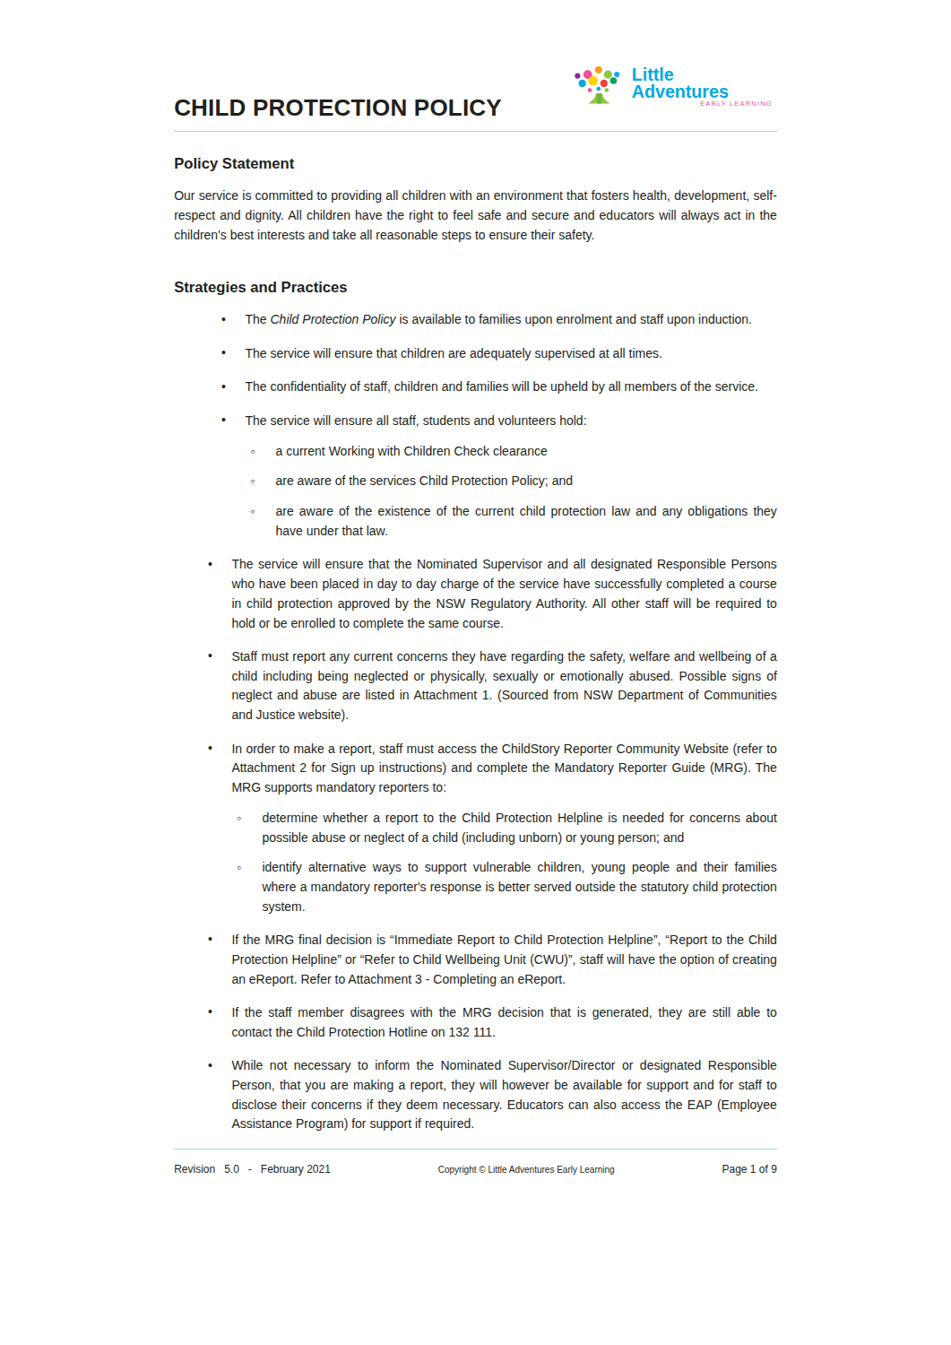CHILD PROTECTION POLICY
Little Adventures EARLY LEARNING
Policy Statement
Our service is committed to providing all children with an environment that fosters health, development, self-respect and dignity. All children have the right to feel safe and secure and educators will always act in the children's best interests and take all reasonable steps to ensure their safety.
Strategies and Practices
The Child Protection Policy is available to families upon enrolment and staff upon induction.
The service will ensure that children are adequately supervised at all times.
The confidentiality of staff, children and families will be upheld by all members of the service.
The service will ensure all staff, students and volunteers hold:
a current Working with Children Check clearance
are aware of the services Child Protection Policy; and
are aware of the existence of the current child protection law and any obligations they have under that law.
The service will ensure that the Nominated Supervisor and all designated Responsible Persons who have been placed in day to day charge of the service have successfully completed a course in child protection approved by the NSW Regulatory Authority. All other staff will be required to hold or be enrolled to complete the same course.
Staff must report any current concerns they have regarding the safety, welfare and wellbeing of a child including being neglected or physically, sexually or emotionally abused. Possible signs of neglect and abuse are listed in Attachment 1. (Sourced from NSW Department of Communities and Justice website).
In order to make a report, staff must access the ChildStory Reporter Community Website (refer to Attachment 2 for Sign up instructions) and complete the Mandatory Reporter Guide (MRG). The MRG supports mandatory reporters to:
determine whether a report to the Child Protection Helpline is needed for concerns about possible abuse or neglect of a child (including unborn) or young person; and
identify alternative ways to support vulnerable children, young people and their families where a mandatory reporter's response is better served outside the statutory child protection system.
If the MRG final decision is “Immediate Report to Child Protection Helpline”, “Report to the Child Protection Helpline” or “Refer to Child Wellbeing Unit (CWU)”, staff will have the option of creating an eReport. Refer to Attachment 3 - Completing an eReport.
If the staff member disagrees with the MRG decision that is generated, they are still able to contact the Child Protection Hotline on 132 111.
While not necessary to inform the Nominated Supervisor/Director or designated Responsible Person, that you are making a report, they will however be available for support and for staff to disclose their concerns if they deem necessary. Educators can also access the EAP (Employee Assistance Program) for support if required.
Revision 5.0 - February 2021
Copyright © Little Adventures Early Learning
Page 1 of 9